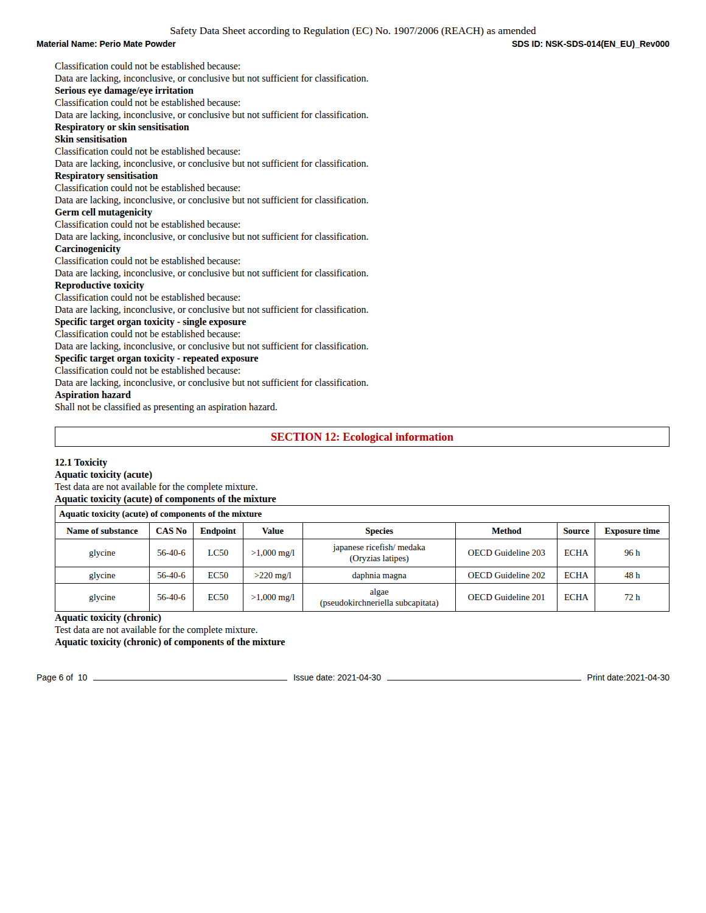Safety Data Sheet according to Regulation (EC) No. 1907/2006 (REACH) as amended
Material Name: Perio Mate Powder SDS ID: NSK-SDS-014(EN_EU)_Rev000
Classification could not be established because:
Data are lacking, inconclusive, or conclusive but not sufficient for classification.
Serious eye damage/eye irritation
Classification could not be established because:
Data are lacking, inconclusive, or conclusive but not sufficient for classification.
Respiratory or skin sensitisation
Skin sensitisation
Classification could not be established because:
Data are lacking, inconclusive, or conclusive but not sufficient for classification.
Respiratory sensitisation
Classification could not be established because:
Data are lacking, inconclusive, or conclusive but not sufficient for classification.
Germ cell mutagenicity
Classification could not be established because:
Data are lacking, inconclusive, or conclusive but not sufficient for classification.
Carcinogenicity
Classification could not be established because:
Data are lacking, inconclusive, or conclusive but not sufficient for classification.
Reproductive toxicity
Classification could not be established because:
Data are lacking, inconclusive, or conclusive but not sufficient for classification.
Specific target organ toxicity - single exposure
Classification could not be established because:
Data are lacking, inconclusive, or conclusive but not sufficient for classification.
Specific target organ toxicity - repeated exposure
Classification could not be established because:
Data are lacking, inconclusive, or conclusive but not sufficient for classification.
Aspiration hazard
Shall not be classified as presenting an aspiration hazard.
SECTION 12: Ecological information
12.1 Toxicity
Aquatic toxicity (acute)
Test data are not available for the complete mixture.
Aquatic toxicity (acute) of components of the mixture
| Aquatic toxicity (acute) of components of the mixture |
| Name of substance | CAS No | Endpoint | Value | Species | Method | Source | Exposure time |
| glycine | 56-40-6 | LC50 | >1,000 mg/l | japanese ricefish/ medaka (Oryzias latipes) | OECD Guideline 203 | ECHA | 96 h |
| glycine | 56-40-6 | EC50 | >220 mg/l | daphnia magna | OECD Guideline 202 | ECHA | 48 h |
| glycine | 56-40-6 | EC50 | >1,000 mg/l | algae (pseudokirchneriella subcapitata) | OECD Guideline 201 | ECHA | 72 h |
Aquatic toxicity (chronic)
Test data are not available for the complete mixture.
Aquatic toxicity (chronic) of components of the mixture
Page 6 of 10 Issue date: 2021-04-30 Print date:2021-04-30